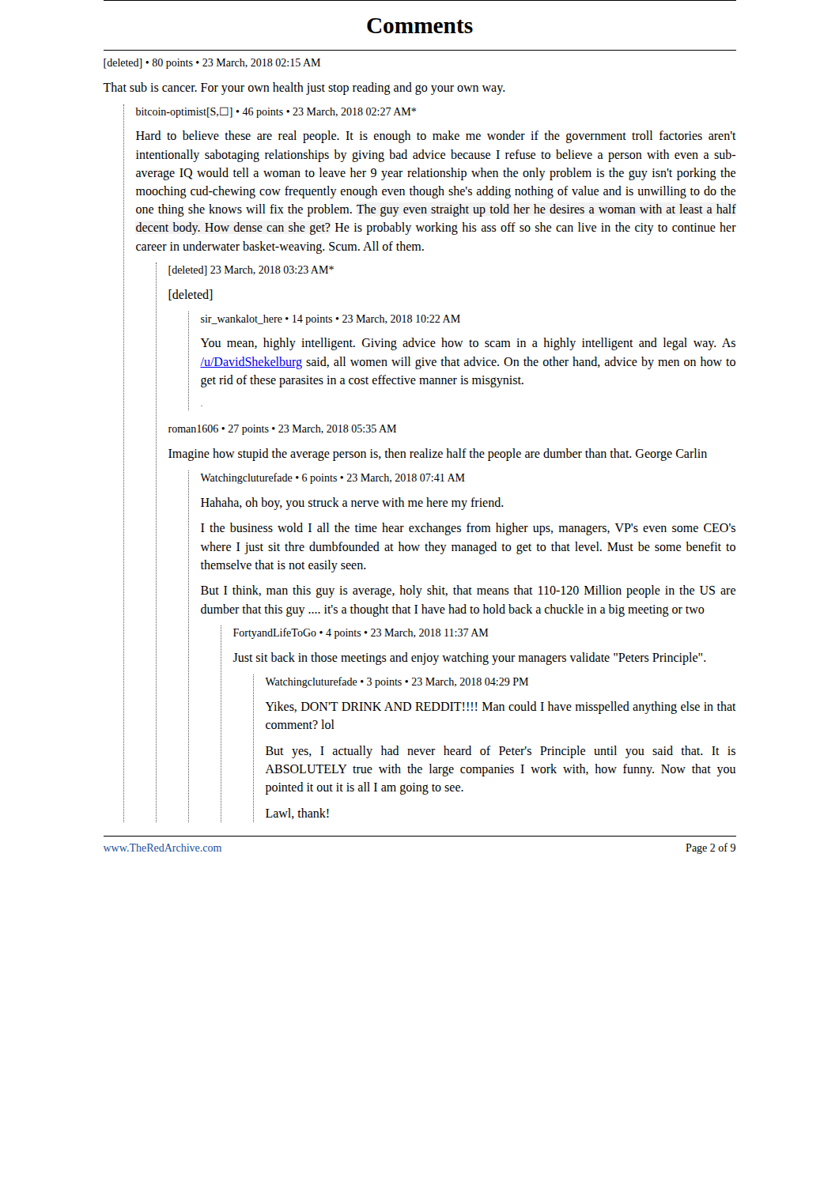Comments
[deleted] • 80 points • 23 March, 2018 02:15 AM
That sub is cancer. For your own health just stop reading and go your own way.
bitcoin-optimist[S,☐] • 46 points • 23 March, 2018 02:27 AM*
Hard to believe these are real people. It is enough to make me wonder if the government troll factories aren't intentionally sabotaging relationships by giving bad advice because I refuse to believe a person with even a sub-average IQ would tell a woman to leave her 9 year relationship when the only problem is the guy isn't porking the mooching cud-chewing cow frequently enough even though she's adding nothing of value and is unwilling to do the one thing she knows will fix the problem. The guy even straight up told her he desires a woman with at least a half decent body. How dense can she get? He is probably working his ass off so she can live in the city to continue her career in underwater basket-weaving. Scum. All of them.
[deleted] 23 March, 2018 03:23 AM*
[deleted]
sir_wankalot_here • 14 points • 23 March, 2018 10:22 AM
You mean, highly intelligent. Giving advice how to scam in a highly intelligent and legal way. As /u/DavidShekelburg said, all women will give that advice. On the other hand, advice by men on how to get rid of these parasites in a cost effective manner is misgynist.
.
roman1606 • 27 points • 23 March, 2018 05:35 AM
Imagine how stupid the average person is, then realize half the people are dumber than that. George Carlin
Watchingcluturefade • 6 points • 23 March, 2018 07:41 AM
Hahaha, oh boy, you struck a nerve with me here my friend.
I the business wold I all the time hear exchanges from higher ups, managers, VP's even some CEO's where I just sit thre dumbfounded at how they managed to get to that level. Must be some benefit to themselve that is not easily seen.
But I think, man this guy is average, holy shit, that means that 110-120 Million people in the US are dumber that this guy .... it's a thought that I have had to hold back a chuckle in a big meeting or two
FortyandLifeToGo • 4 points • 23 March, 2018 11:37 AM
Just sit back in those meetings and enjoy watching your managers validate "Peters Principle".
Watchingcluturefade • 3 points • 23 March, 2018 04:29 PM
Yikes, DON'T DRINK AND REDDIT!!!! Man could I have misspelled anything else in that comment? lol
But yes, I actually had never heard of Peter's Principle until you said that. It is ABSOLUTELY true with the large companies I work with, how funny. Now that you pointed it out it is all I am going to see.
Lawl, thank!
www.TheRedArchive.com Page 2 of 9